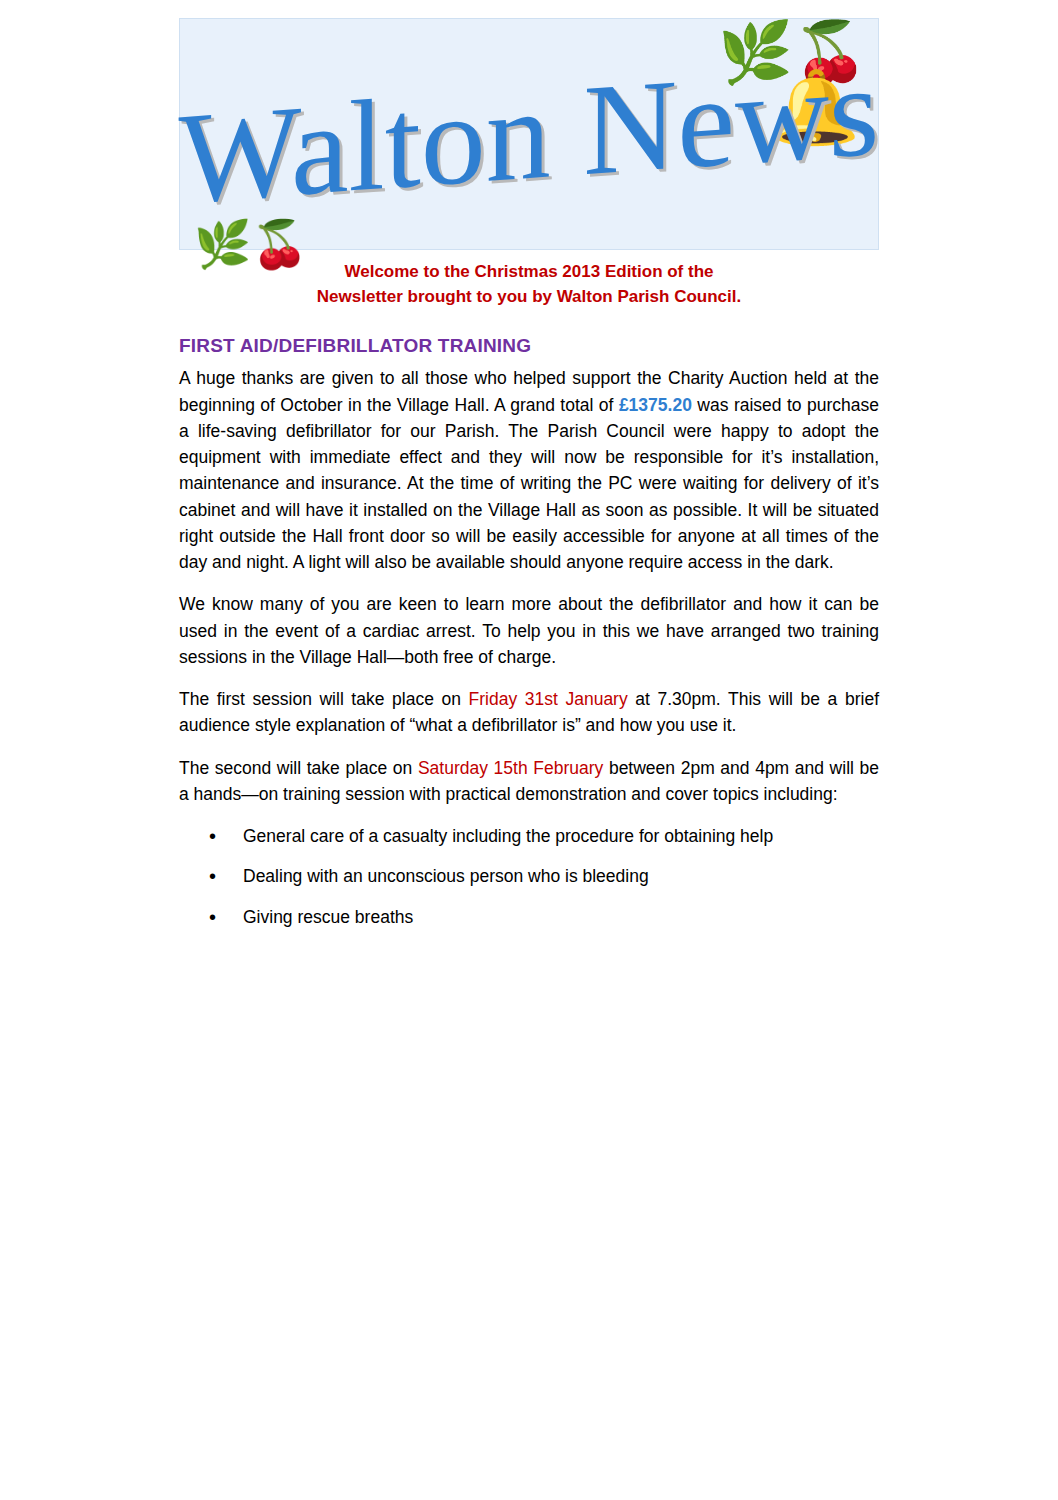🌿🍒 🔔
Walton News
🌿🍒
Welcome to the Christmas 2013 Edition of the
Newsletter brought to you by Walton Parish Council.
FIRST AID/DEFIBRILLATOR TRAINING
A huge thanks are given to all those who helped support the Charity Auction held at the beginning of October in the Village Hall. A grand total of £1375.20 was raised to purchase a life-saving defibrillator for our Parish. The Parish Council were happy to adopt the equipment with immediate effect and they will now be responsible for it’s installation, maintenance and insurance. At the time of writing the PC were waiting for delivery of it’s cabinet and will have it installed on the Village Hall as soon as possible. It will be situated right outside the Hall front door so will be easily accessible for anyone at all times of the day and night. A light will also be available should anyone require access in the dark.
We know many of you are keen to learn more about the defibrillator and how it can be used in the event of a cardiac arrest. To help you in this we have arranged two training sessions in the Village Hall—both free of charge.
The first session will take place on Friday 31st January at 7.30pm. This will be a brief audience style explanation of “what a defibrillator is” and how you use it.
The second will take place on Saturday 15th February between 2pm and 4pm and will be a hands—on training session with practical demonstration and cover topics including:
General care of a casualty including the procedure for obtaining help
Dealing with an unconscious person who is bleeding
Giving rescue breaths